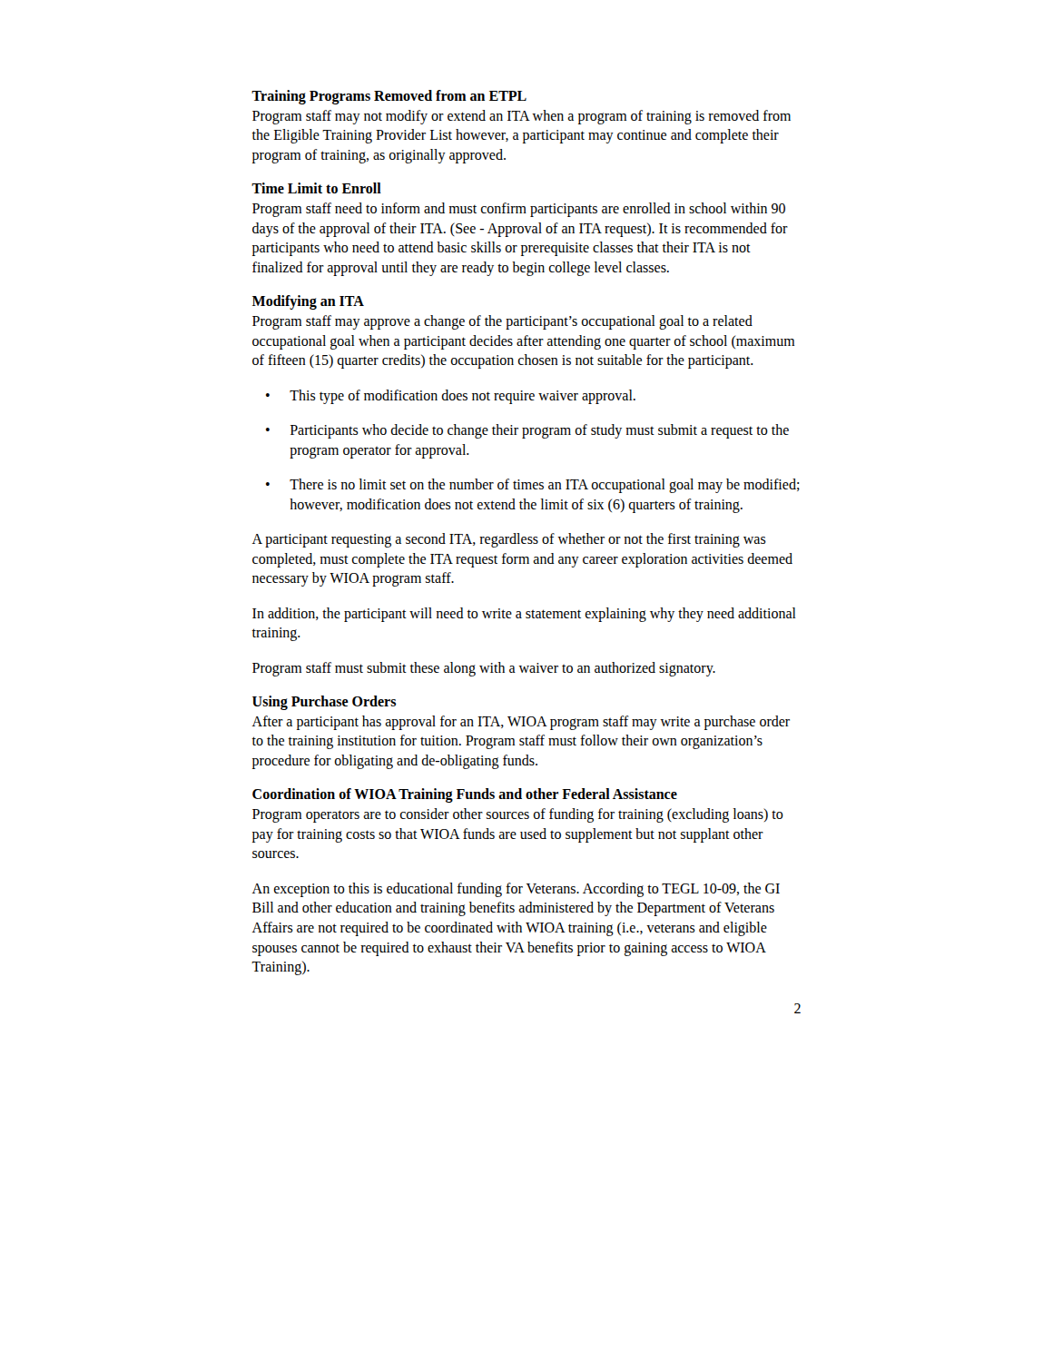Training Programs Removed from an ETPL
Program staff may not modify or extend an ITA when a program of training is removed from the Eligible Training Provider List however, a participant may continue and complete their program of training, as originally approved.
Time Limit to Enroll
Program staff need to inform and must confirm participants are enrolled in school within 90 days of the approval of their ITA. (See - Approval of an ITA request). It is recommended for participants who need to attend basic skills or prerequisite classes that their ITA is not finalized for approval until they are ready to begin college level classes.
Modifying an ITA
Program staff may approve a change of the participant’s occupational goal to a related occupational goal when a participant decides after attending one quarter of school (maximum of fifteen (15) quarter credits) the occupation chosen is not suitable for the participant.
This type of modification does not require waiver approval.
Participants who decide to change their program of study must submit a request to the program operator for approval.
There is no limit set on the number of times an ITA occupational goal may be modified; however, modification does not extend the limit of six (6) quarters of training.
A participant requesting a second ITA, regardless of whether or not the first training was completed, must complete the ITA request form and any career exploration activities deemed necessary by WIOA program staff.
In addition, the participant will need to write a statement explaining why they need additional training.
Program staff must submit these along with a waiver to an authorized signatory.
Using Purchase Orders
After a participant has approval for an ITA, WIOA program staff may write a purchase order to the training institution for tuition. Program staff must follow their own organization’s procedure for obligating and de-obligating funds.
Coordination of WIOA Training Funds and other Federal Assistance
Program operators are to consider other sources of funding for training (excluding loans) to pay for training costs so that WIOA funds are used to supplement but not supplant other sources.
An exception to this is educational funding for Veterans. According to TEGL 10-09, the GI Bill and other education and training benefits administered by the Department of Veterans Affairs are not required to be coordinated with WIOA training (i.e., veterans and eligible spouses cannot be required to exhaust their VA benefits prior to gaining access to WIOA Training).
2